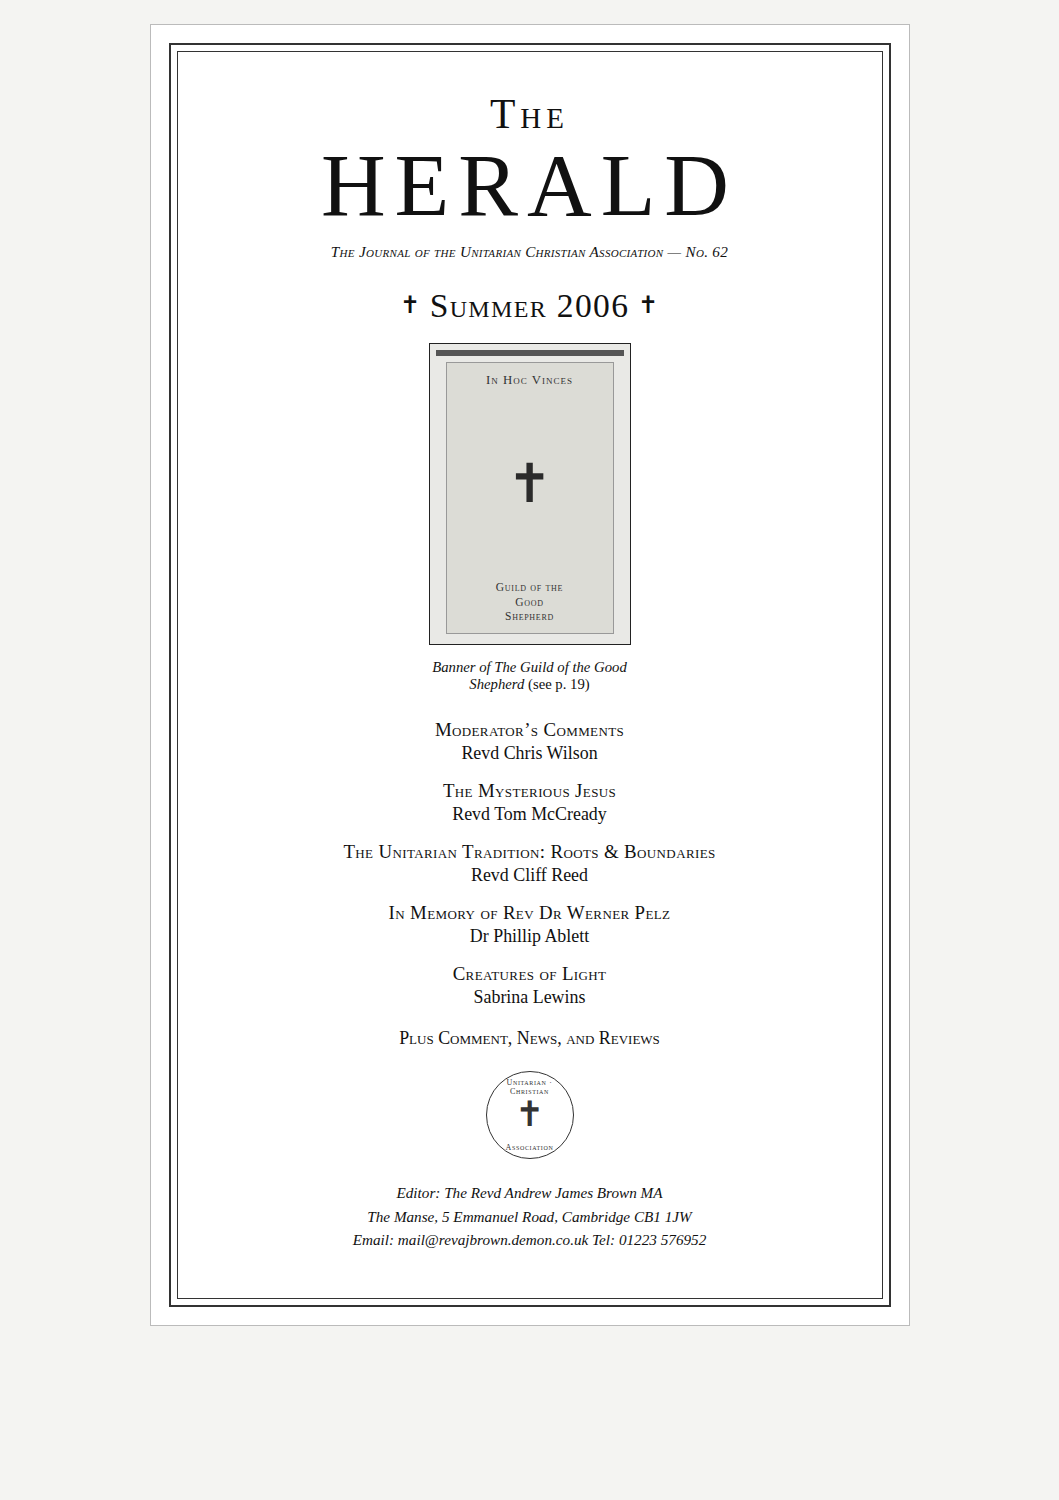The
Herald
The Journal of the Unitarian Christian Association — No. 62
✝Summer 2006✝
In Hoc Vinces ✝ Guild of the
Good
Shepherd
Banner of The Guild of the Good Shepherd (see p. 19)
Moderator’s Comments Revd Chris Wilson
The Mysterious Jesus Revd Tom McCready
The Unitarian Tradition: Roots & Boundaries Revd Cliff Reed
In Memory of Rev Dr Werner Pelz Dr Phillip Ablett
Creatures of Light Sabrina Lewins
Plus Comment, News, and Reviews
Unitarian · Christian ✝ Association
Editor: The Revd Andrew James Brown MA
The Manse, 5 Emmanuel Road, Cambridge CB1 1JW
Email: mail@revajbrown.demon.co.uk Tel: 01223 576952